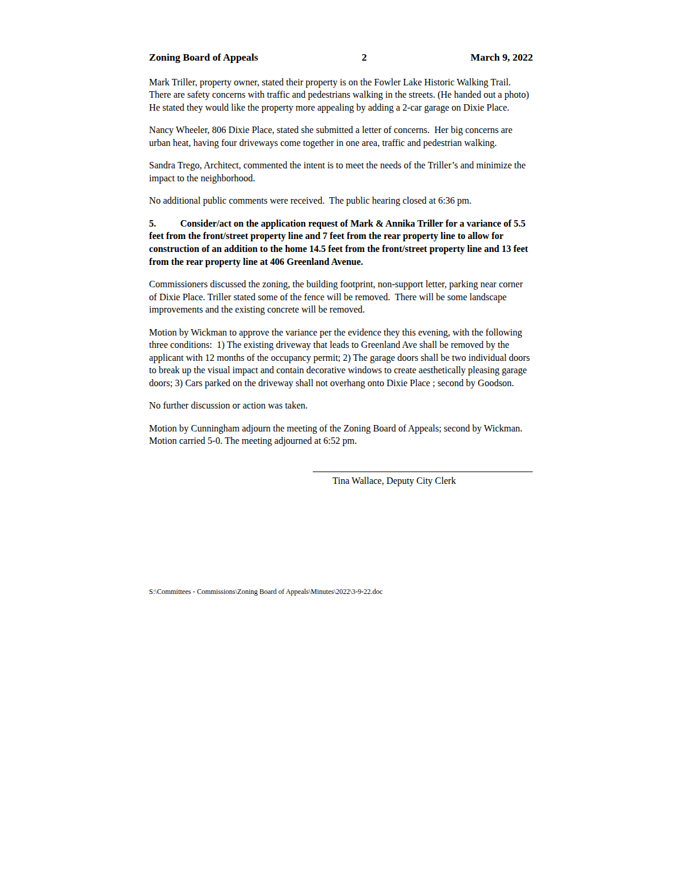Zoning Board of Appeals 2 March 9, 2022
Mark Triller, property owner, stated their property is on the Fowler Lake Historic Walking Trail. There are safety concerns with traffic and pedestrians walking in the streets. (He handed out a photo) He stated they would like the property more appealing by adding a 2-car garage on Dixie Place.
Nancy Wheeler, 806 Dixie Place, stated she submitted a letter of concerns. Her big concerns are urban heat, having four driveways come together in one area, traffic and pedestrian walking.
Sandra Trego, Architect, commented the intent is to meet the needs of the Triller’s and minimize the impact to the neighborhood.
No additional public comments were received. The public hearing closed at 6:36 pm.
5. Consider/act on the application request of Mark & Annika Triller for a variance of 5.5 feet from the front/street property line and 7 feet from the rear property line to allow for construction of an addition to the home 14.5 feet from the front/street property line and 13 feet from the rear property line at 406 Greenland Avenue.
Commissioners discussed the zoning, the building footprint, non-support letter, parking near corner of Dixie Place. Triller stated some of the fence will be removed. There will be some landscape improvements and the existing concrete will be removed.
Motion by Wickman to approve the variance per the evidence they this evening, with the following three conditions: 1) The existing driveway that leads to Greenland Ave shall be removed by the applicant with 12 months of the occupancy permit; 2) The garage doors shall be two individual doors to break up the visual impact and contain decorative windows to create aesthetically pleasing garage doors; 3) Cars parked on the driveway shall not overhang onto Dixie Place ; second by Goodson.
No further discussion or action was taken.
Motion by Cunningham adjourn the meeting of the Zoning Board of Appeals; second by Wickman. Motion carried 5-0. The meeting adjourned at 6:52 pm.
Tina Wallace, Deputy City Clerk
S:\Committees - Commissions\Zoning Board of Appeals\Minutes\2022\3-9-22.doc